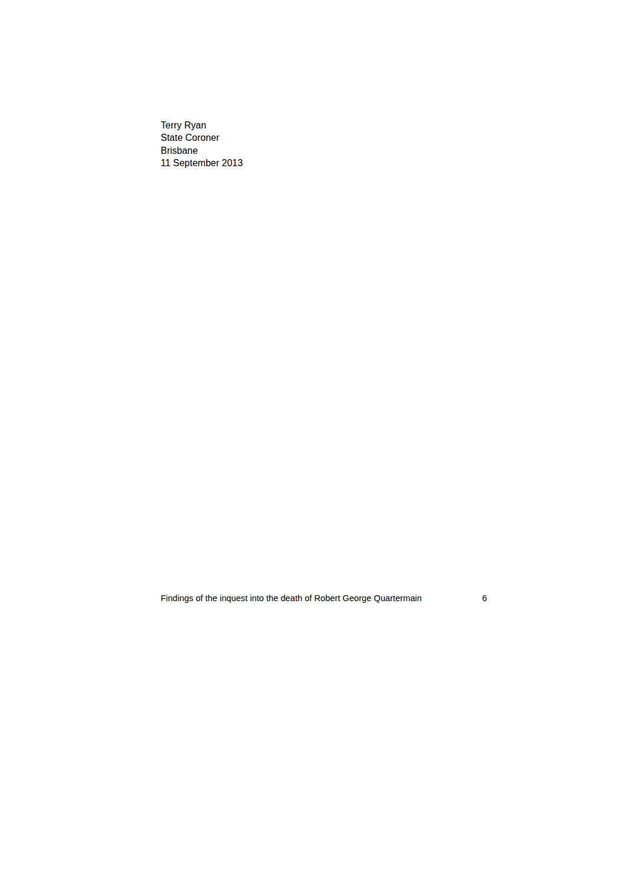Terry Ryan
State Coroner
Brisbane
11 September 2013
Findings of the inquest into the death of Robert George Quartermain 6